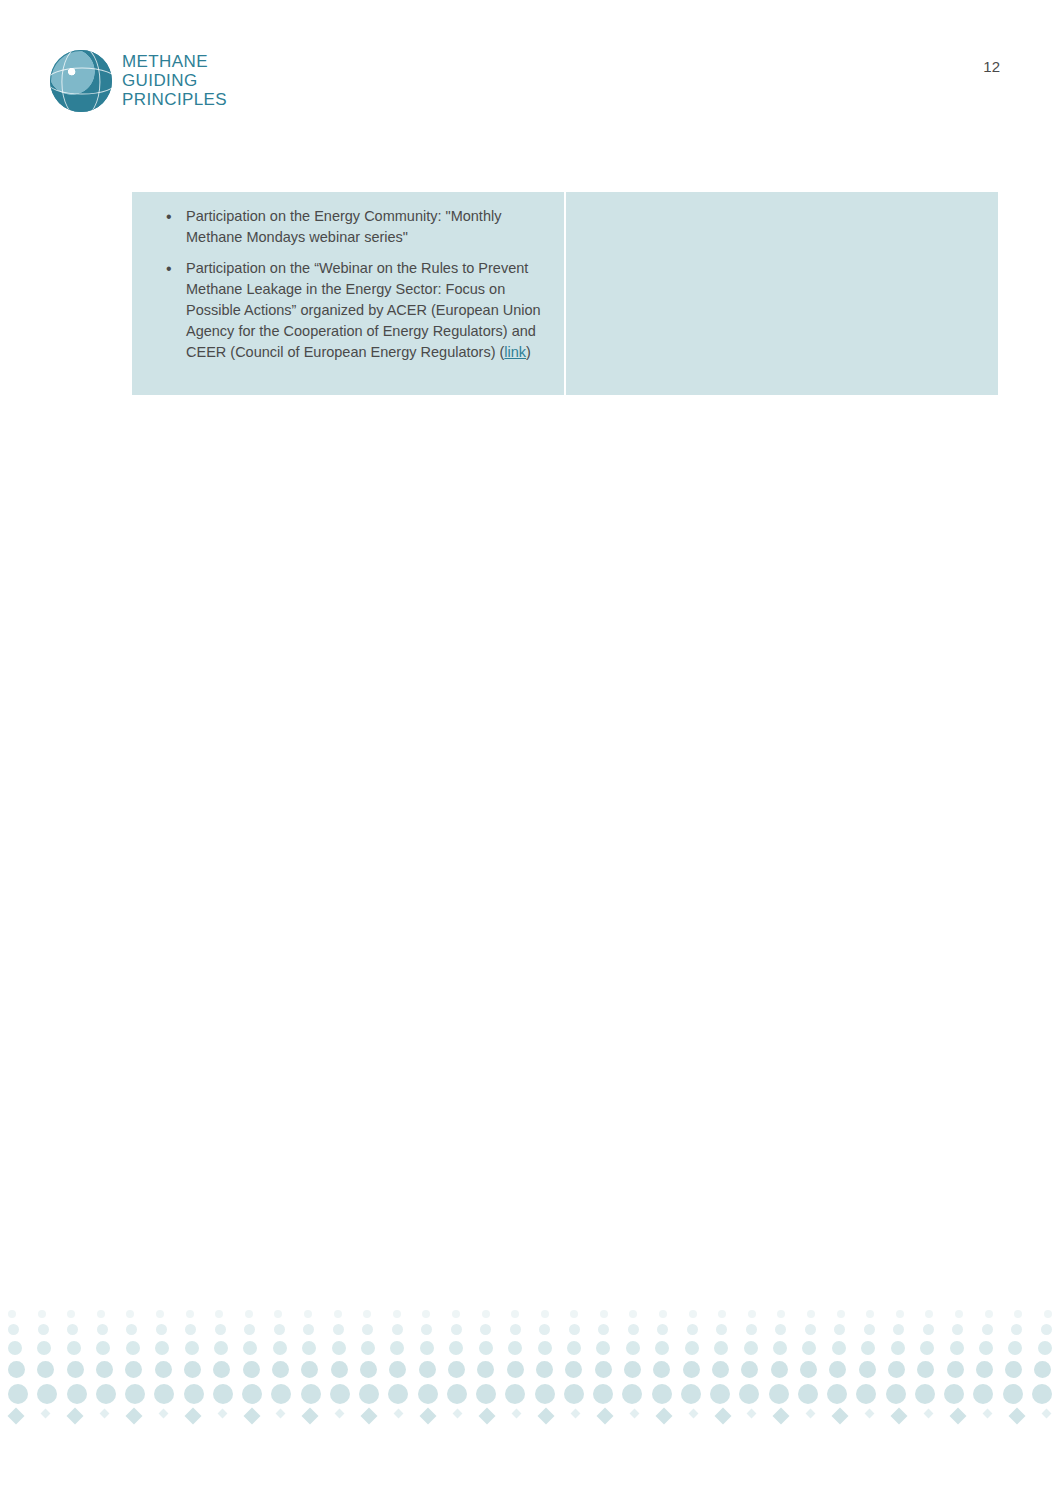METHANE GUIDING PRINCIPLES
12
| Participation on the Energy Community: "Monthly Methane Mondays webinar series" Participation on the “Webinar on the Rules to Prevent Methane Leakage in the Energy Sector: Focus on Possible Actions” organized by ACER (European Union Agency for the Cooperation of Energy Regulators) and CEER (Council of European Energy Regulators) ( link ) | |